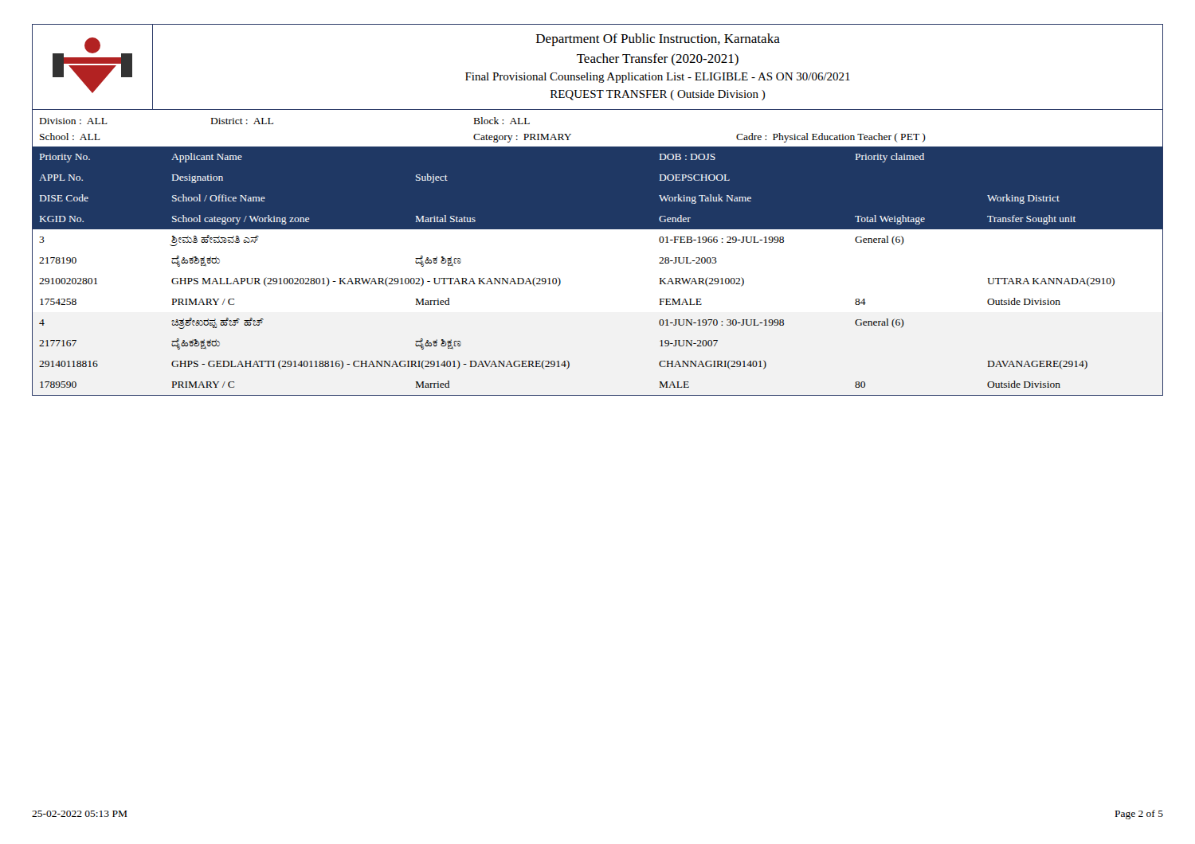Department Of Public Instruction, Karnataka
Teacher Transfer (2020-2021)
Final Provisional Counseling Application List - ELIGIBLE - AS ON 30/06/2021
REQUEST TRANSFER ( Outside Division )
Division : ALL
District : ALL
Block : ALL
School : ALL
Category : PRIMARY
Cadre : Physical Education Teacher ( PET )
| Priority No. | Applicant Name | | DOB : DOJS | Priority claimed | |
| --- | --- | --- | --- | --- | --- |
| APPL No. | Designation | Subject | DOEPSCHOOL | | |
| DISE Code | School / Office Name | | Working Taluk Name | | Working District |
| KGID No. | School category / Working zone | Marital Status | Gender | Total Weightage | Transfer Sought unit |
| 3 | ಶ್ರೀಮತಿ ಹೇಮಾವತಿ ಎಸ್ | | 01-FEB-1966 : 29-JUL-1998 | General (6) | |
| 2178190 | ದೈಹಿಕಶಿಕ್ಷಕರು | ದೈಹಿಕ ಶಿಕ್ಷಣ | 28-JUL-2003 | | |
| 29100202801 | GHPS MALLAPUR (29100202801) - KARWAR(291002) - UTTARA KANNADA(2910) | KARWAR(291002) | | UTTARA KANNADA(2910) |
| 1754258 | PRIMARY / C | Married | FEMALE | 84 | Outside Division |
| 4 | ಚಿತ್ರಶೇಖರಪ್ಪ ಹೆಚ್ ಹೆಚ್ | | 01-JUN-1970 : 30-JUL-1998 | General (6) | |
| 2177167 | ದೈಹಿಕಶಿಕ್ಷಕರು | ದೈಹಿಕ ಶಿಕ್ಷಣ | 19-JUN-2007 | | |
| 29140118816 | GHPS - GEDLAHATTI (29140118816) - CHANNAGIRI(291401) - DAVANAGERE(2914) | CHANNAGIRI(291401) | | DAVANAGERE(2914) |
| 1789590 | PRIMARY / C | Married | MALE | 80 | Outside Division |
25-02-2022 05:13 PM
Page 2 of 5